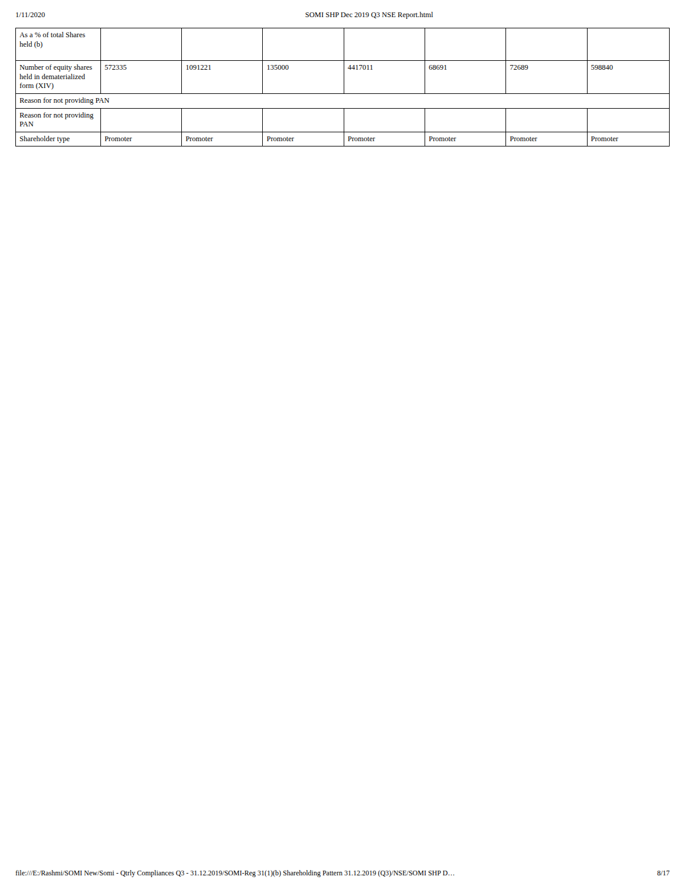1/11/2020
SOMI SHP Dec 2019 Q3 NSE Report.html
| As a % of total Shares held (b) | | | | | | | |
| Number of equity shares held in dematerialized form (XIV) | 572335 | 1091221 | 135000 | 4417011 | 68691 | 72689 | 598840 |
| Reason for not providing PAN |
| Reason for not providing PAN | | | | | | | |
| Shareholder type | Promoter | Promoter | Promoter | Promoter | Promoter | Promoter | Promoter |
file:///E:/Rashmi/SOMI New/Somi - Qtrly Compliances Q3 - 31.12.2019/SOMI-Reg 31(1)(b) Shareholding Pattern 31.12.2019 (Q3)/NSE/SOMI SHP D…
8/17